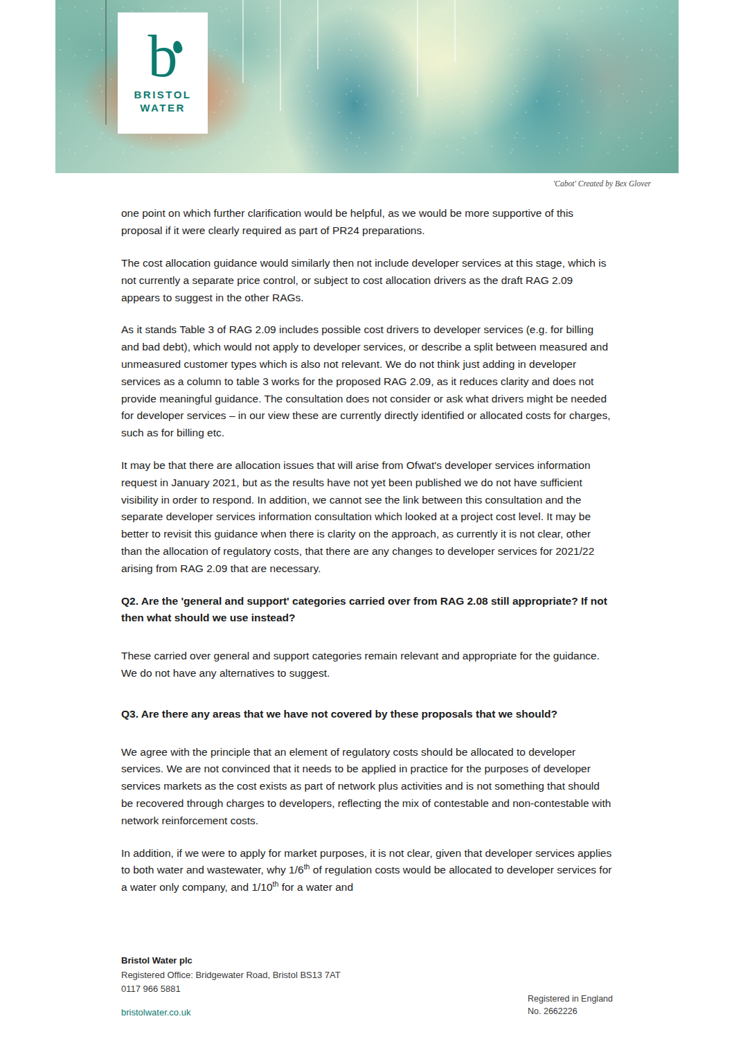b
BRISTOL
WATER
'Cabot' Created by Bex Glover
one point on which further clarification would be helpful, as we would be more supportive of this proposal if it were clearly required as part of PR24 preparations.
The cost allocation guidance would similarly then not include developer services at this stage, which is not currently a separate price control, or subject to cost allocation drivers as the draft RAG 2.09 appears to suggest in the other RAGs.
As it stands Table 3 of RAG 2.09 includes possible cost drivers to developer services (e.g. for billing and bad debt), which would not apply to developer services, or describe a split between measured and unmeasured customer types which is also not relevant. We do not think just adding in developer services as a column to table 3 works for the proposed RAG 2.09, as it reduces clarity and does not provide meaningful guidance. The consultation does not consider or ask what drivers might be needed for developer services – in our view these are currently directly identified or allocated costs for charges, such as for billing etc.
It may be that there are allocation issues that will arise from Ofwat's developer services information request in January 2021, but as the results have not yet been published we do not have sufficient visibility in order to respond. In addition, we cannot see the link between this consultation and the separate developer services information consultation which looked at a project cost level. It may be better to revisit this guidance when there is clarity on the approach, as currently it is not clear, other than the allocation of regulatory costs, that there are any changes to developer services for 2021/22 arising from RAG 2.09 that are necessary.
Q2. Are the 'general and support' categories carried over from RAG 2.08 still appropriate? If not then what should we use instead?
These carried over general and support categories remain relevant and appropriate for the guidance. We do not have any alternatives to suggest.
Q3. Are there any areas that we have not covered by these proposals that we should?
We agree with the principle that an element of regulatory costs should be allocated to developer services. We are not convinced that it needs to be applied in practice for the purposes of developer services markets as the cost exists as part of network plus activities and is not something that should be recovered through charges to developers, reflecting the mix of contestable and non-contestable with network reinforcement costs.
In addition, if we were to apply for market purposes, it is not clear, given that developer services applies to both water and wastewater, why 1/6th of regulation costs would be allocated to developer services for a water only company, and 1/10th for a water and
Bristol Water plc
Registered Office: Bridgewater Road, Bristol BS13 7AT
0117 966 5881
bristolwater.co.uk
Registered in England
No. 2662226